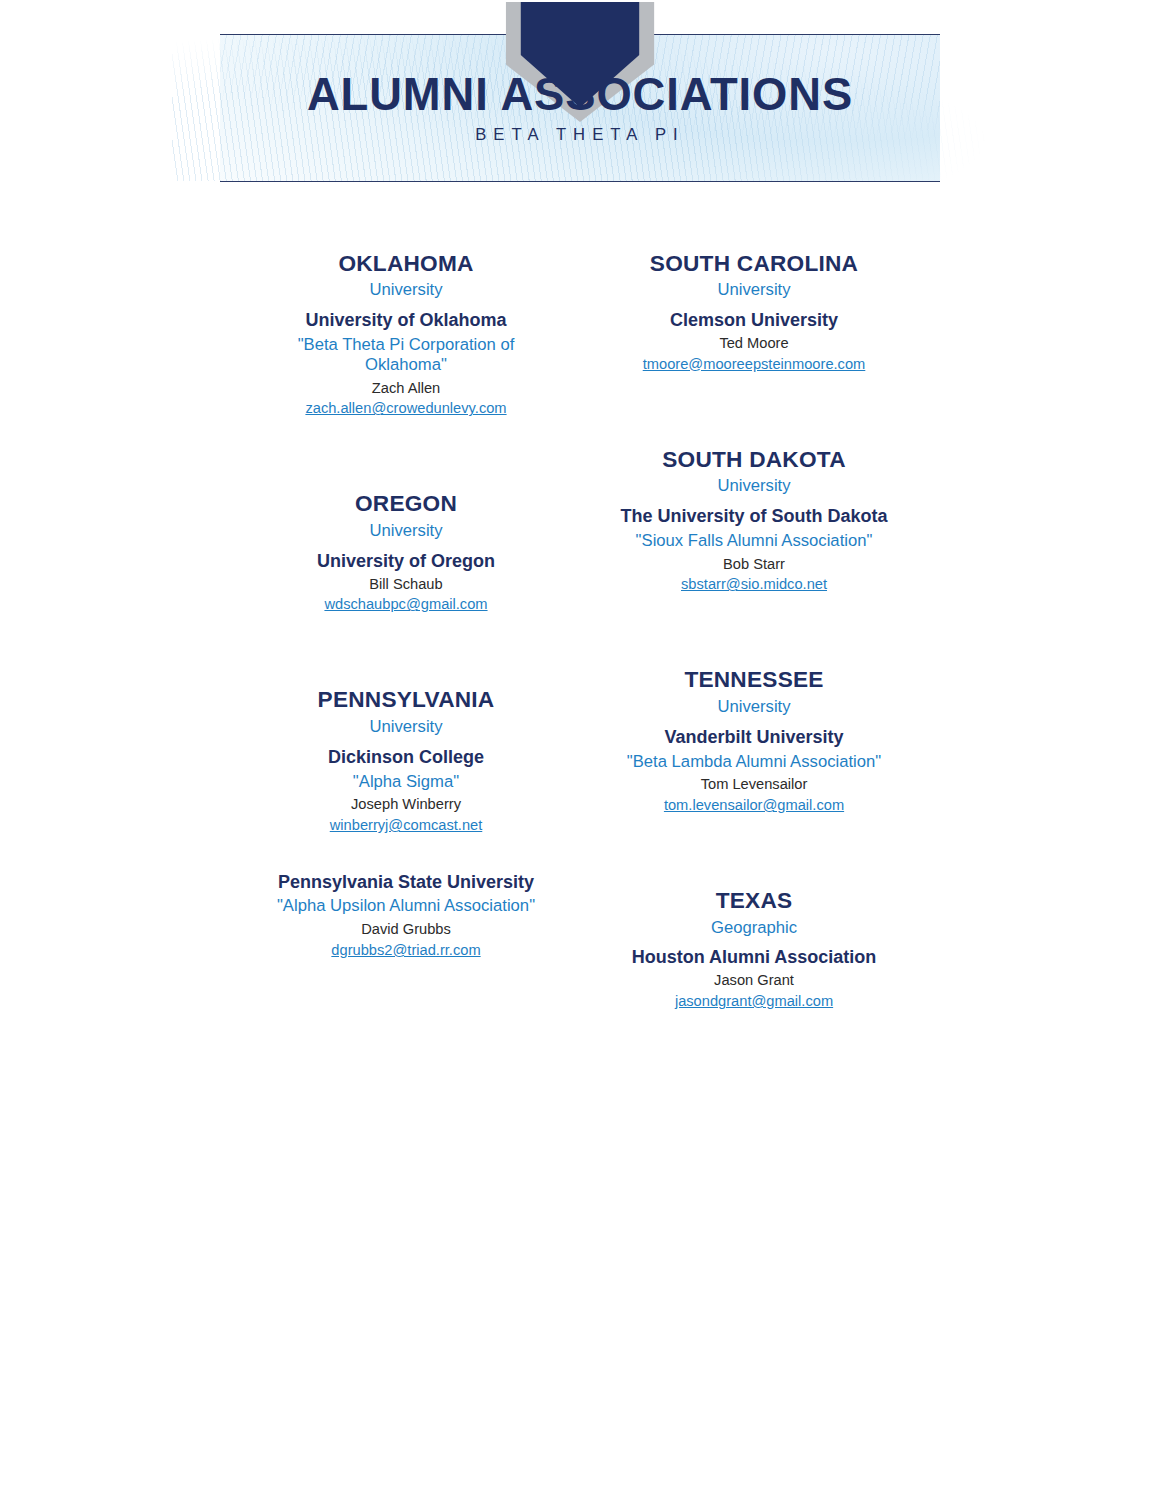ALUMNI ASSOCIATIONS
BETA THETA PI
OKLAHOMA
University
University of Oklahoma
"Beta Theta Pi Corporation of Oklahoma"
Zach Allen
zach.allen@crowedunlevy.com
OREGON
University
University of Oregon
Bill Schaub
wdschaubpc@gmail.com
PENNSYLVANIA
University
Dickinson College
"Alpha Sigma"
Joseph Winberry
winberryj@comcast.net
Pennsylvania State University
"Alpha Upsilon Alumni Association"
David Grubbs
dgrubbs2@triad.rr.com
SOUTH CAROLINA
University
Clemson University
Ted Moore
tmoore@mooreepsteinmoore.com
SOUTH DAKOTA
University
The University of South Dakota
"Sioux Falls Alumni Association"
Bob Starr
sbstarr@sio.midco.net
TENNESSEE
University
Vanderbilt University
"Beta Lambda Alumni Association"
Tom Levensailor
tom.levensailor@gmail.com
TEXAS
Geographic
Houston Alumni Association
Jason Grant
jasondgrant@gmail.com